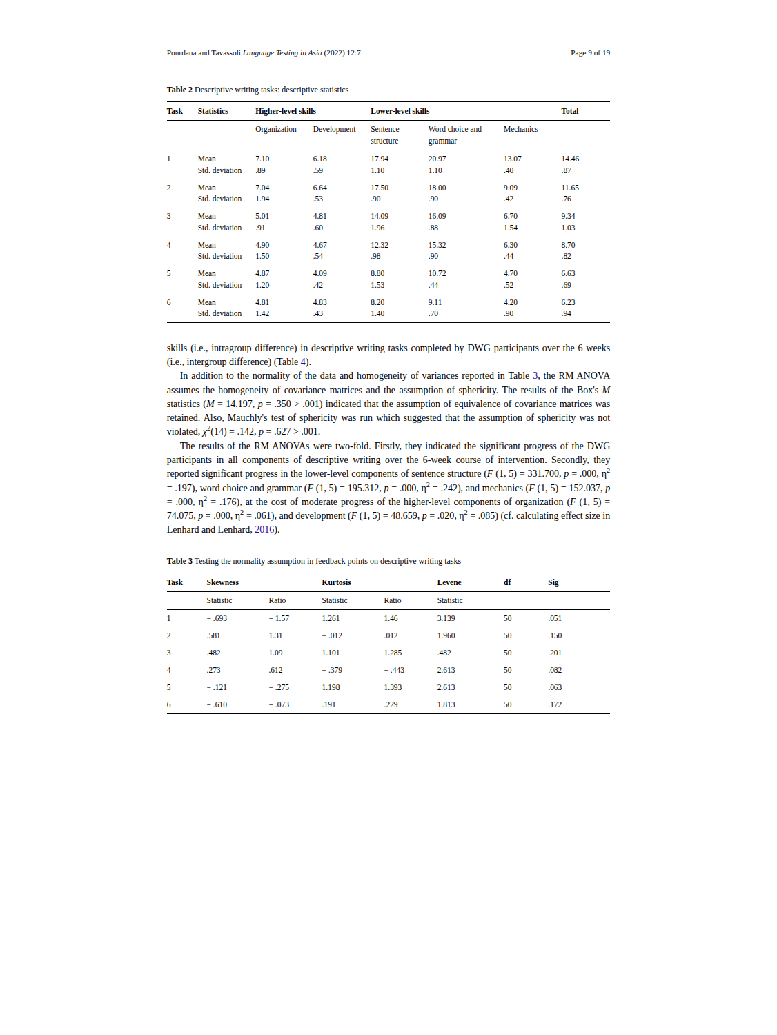Pourdana and Tavassoli Language Testing in Asia (2022) 12:7
Page 9 of 19
Table 2 Descriptive writing tasks: descriptive statistics
| Task | Statistics | Higher-level skills | Lower-level skills | Total |
| --- | --- | --- | --- | --- |
| | | Organization | Development | Sentence structure | Word choice and grammar | Mechanics | |
| 1 | Mean Std. deviation | 7.10 .89 | 6.18 .59 | 17.94 1.10 | 20.97 1.10 | 13.07 .40 | 14.46 .87 |
| 2 | Mean Std. deviation | 7.04 1.94 | 6.64 .53 | 17.50 .90 | 18.00 .90 | 9.09 .42 | 11.65 .76 |
| 3 | Mean Std. deviation | 5.01 .91 | 4.81 .60 | 14.09 1.96 | 16.09 .88 | 6.70 1.54 | 9.34 1.03 |
| 4 | Mean Std. deviation | 4.90 1.50 | 4.67 .54 | 12.32 .98 | 15.32 .90 | 6.30 .44 | 8.70 .82 |
| 5 | Mean Std. deviation | 4.87 1.20 | 4.09 .42 | 8.80 1.53 | 10.72 .44 | 4.70 .52 | 6.63 .69 |
| 6 | Mean Std. deviation | 4.81 1.42 | 4.83 .43 | 8.20 1.40 | 9.11 .70 | 4.20 .90 | 6.23 .94 |
skills (i.e., intragroup difference) in descriptive writing tasks completed by DWG participants over the 6 weeks (i.e., intergroup difference) (Table 4).
In addition to the normality of the data and homogeneity of variances reported in Table 3, the RM ANOVA assumes the homogeneity of covariance matrices and the assumption of sphericity. The results of the Box's M statistics (M = 14.197, p = .350 > .001) indicated that the assumption of equivalence of covariance matrices was retained. Also, Mauchly's test of sphericity was run which suggested that the assumption of sphericity was not violated, χ2(14) = .142, p = .627 > .001.
The results of the RM ANOVAs were two-fold. Firstly, they indicated the significant progress of the DWG participants in all components of descriptive writing over the 6-week course of intervention. Secondly, they reported significant progress in the lower-level components of sentence structure (F (1, 5) = 331.700, p = .000, η2 = .197), word choice and grammar (F (1, 5) = 195.312, p = .000, η2 = .242), and mechanics (F (1, 5) = 152.037, p = .000, η2 = .176), at the cost of moderate progress of the higher-level components of organization (F (1, 5) = 74.075, p = .000, η2 = .061), and development (F (1, 5) = 48.659, p = .020, η2 = .085) (cf. calculating effect size in Lenhard and Lenhard, 2016).
Table 3 Testing the normality assumption in feedback points on descriptive writing tasks
| Task | Skewness | Kurtosis | Levene | df | Sig |
| --- | --- | --- | --- | --- | --- |
| | Statistic | Ratio | Statistic | Ratio | Statistic | | |
| 1 | − .693 | − 1.57 | 1.261 | 1.46 | 3.139 | 50 | .051 |
| 2 | .581 | 1.31 | − .012 | .012 | 1.960 | 50 | .150 |
| 3 | .482 | 1.09 | 1.101 | 1.285 | .482 | 50 | .201 |
| 4 | .273 | .612 | − .379 | − .443 | 2.613 | 50 | .082 |
| 5 | − .121 | − .275 | 1.198 | 1.393 | 2.613 | 50 | .063 |
| 6 | − .610 | − .073 | .191 | .229 | 1.813 | 50 | .172 |